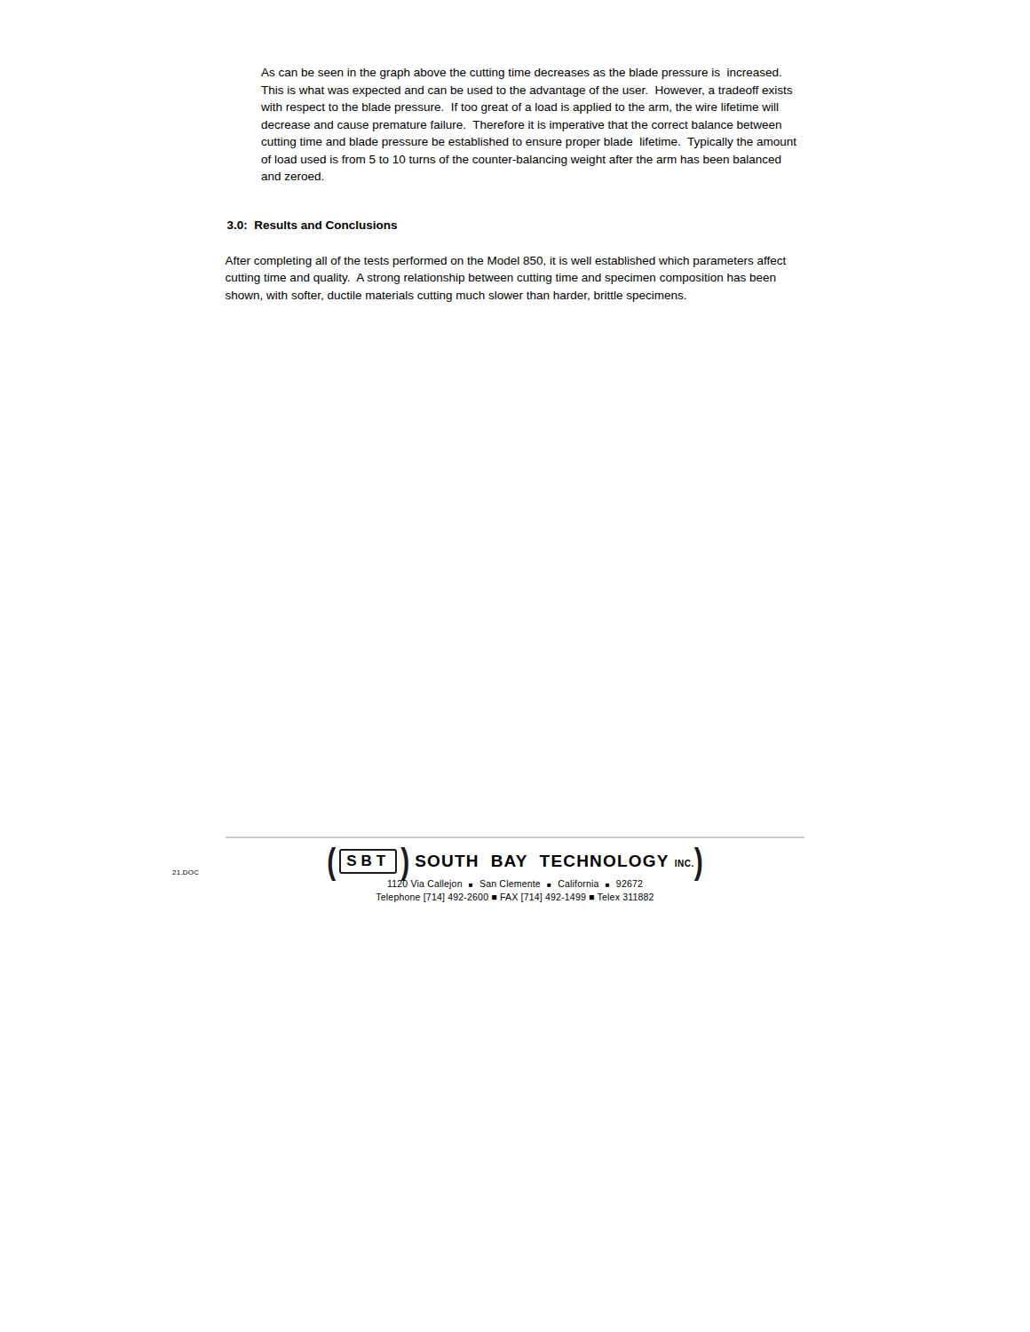As can be seen in the graph above the cutting time decreases as the blade pressure is increased. This is what was expected and can be used to the advantage of the user. However, a tradeoff exists with respect to the blade pressure. If too great of a load is applied to the arm, the wire lifetime will decrease and cause premature failure. Therefore it is imperative that the correct balance between cutting time and blade pressure be established to ensure proper blade lifetime. Typically the amount of load used is from 5 to 10 turns of the counter-balancing weight after the arm has been balanced and zeroed.
3.0: Results and Conclusions
After completing all of the tests performed on the Model 850, it is well established which parameters affect cutting time and quality. A strong relationship between cutting time and specimen composition has been shown, with softer, ductile materials cutting much slower than harder, brittle specimens.
21.DOC
( SBT ) SOUTH BAY TECHNOLOGY INC. )
1120 Via Callejon ■ San Clemente ■ California ■ 92672
Telephone [714] 492-2600 ■ FAX [714] 492-1499 ■ Telex 311882